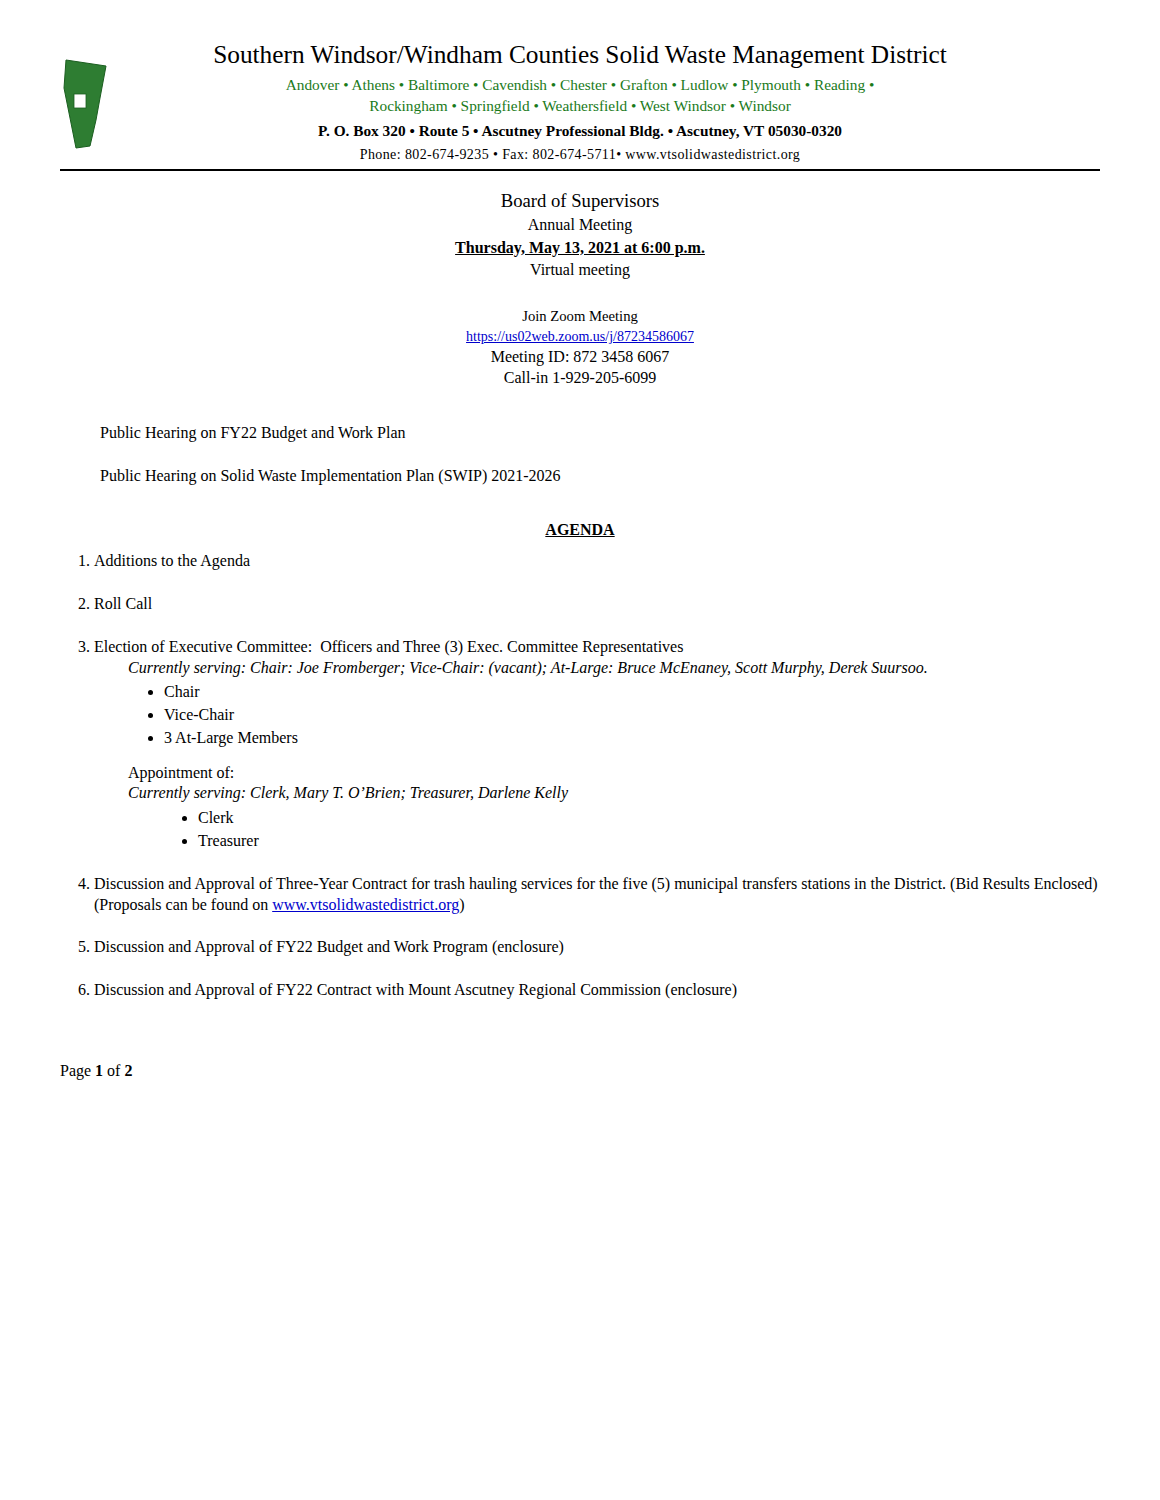Southern Windsor/Windham Counties Solid Waste Management District
Andover • Athens • Baltimore • Cavendish • Chester • Grafton • Ludlow • Plymouth • Reading •
Rockingham • Springfield • Weathersfield • West Windsor • Windsor
P. O. Box 320 • Route 5 • Ascutney Professional Bldg. • Ascutney, VT 05030-0320
Phone: 802-674-9235 • Fax: 802-674-5711• www.vtsolidwastedistrict.org
Board of Supervisors
Annual Meeting
Thursday, May 13, 2021 at 6:00 p.m.
Virtual meeting
Join Zoom Meeting
https://us02web.zoom.us/j/87234586067
Meeting ID: 872 3458 6067
Call-in 1-929-205-6099
Public Hearing on FY22 Budget and Work Plan
Public Hearing on Solid Waste Implementation Plan (SWIP) 2021-2026
AGENDA
Additions to the Agenda
Roll Call
Election of Executive Committee: Officers and Three (3) Exec. Committee Representatives
Currently serving: Chair: Joe Fromberger; Vice-Chair: (vacant); At-Large: Bruce McEnaney, Scott Murphy, Derek Suursoo.
Chair
Vice-Chair
3 At-Large Members
Appointment of:
Currently serving: Clerk, Mary T. O’Brien; Treasurer, Darlene Kelly
Clerk
Treasurer
Discussion and Approval of Three-Year Contract for trash hauling services for the five (5) municipal transfers stations in the District. (Bid Results Enclosed) (Proposals can be found on www.vtsolidwastedistrict.org)
Discussion and Approval of FY22 Budget and Work Program (enclosure)
Discussion and Approval of FY22 Contract with Mount Ascutney Regional Commission (enclosure)
Page 1 of 2